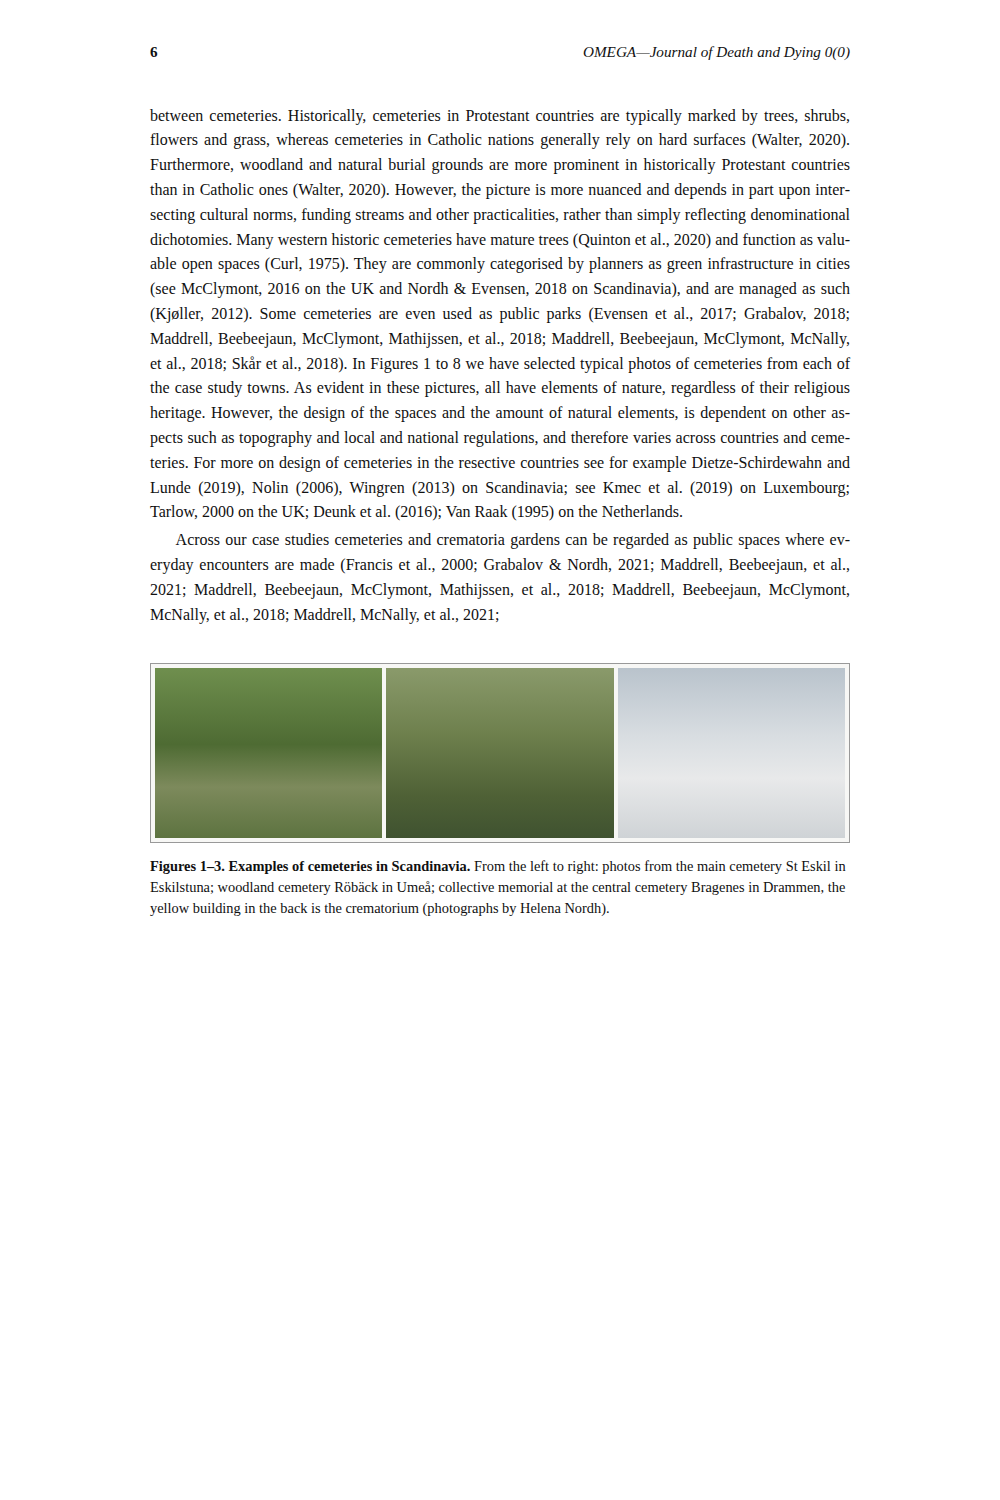6 OMEGA—Journal of Death and Dying 0(0)
between cemeteries. Historically, cemeteries in Protestant countries are typically marked by trees, shrubs, flowers and grass, whereas cemeteries in Catholic nations generally rely on hard surfaces (Walter, 2020). Furthermore, woodland and natural burial grounds are more prominent in historically Protestant countries than in Catholic ones (Walter, 2020). However, the picture is more nuanced and depends in part upon intersecting cultural norms, funding streams and other practicalities, rather than simply reflecting denominational dichotomies. Many western historic cemeteries have mature trees (Quinton et al., 2020) and function as valuable open spaces (Curl, 1975). They are commonly categorised by planners as green infrastructure in cities (see McClymont, 2016 on the UK and Nordh & Evensen, 2018 on Scandinavia), and are managed as such (Kjøller, 2012). Some cemeteries are even used as public parks (Evensen et al., 2017; Grabalov, 2018; Maddrell, Beebeejaun, McClymont, Mathijssen, et al., 2018; Maddrell, Beebeejaun, McClymont, McNally, et al., 2018; Skår et al., 2018). In Figures 1 to 8 we have selected typical photos of cemeteries from each of the case study towns. As evident in these pictures, all have elements of nature, regardless of their religious heritage. However, the design of the spaces and the amount of natural elements, is dependent on other aspects such as topography and local and national regulations, and therefore varies across countries and cemeteries. For more on design of cemeteries in the resective countries see for example Dietze-Schirdewahn and Lunde (2019), Nolin (2006), Wingren (2013) on Scandinavia; see Kmec et al. (2019) on Luxembourg; Tarlow, 2000 on the UK; Deunk et al. (2016); Van Raak (1995) on the Netherlands.
Across our case studies cemeteries and crematoria gardens can be regarded as public spaces where everyday encounters are made (Francis et al., 2000; Grabalov & Nordh, 2021; Maddrell, Beebeejaun, et al., 2021; Maddrell, Beebeejaun, McClymont, Mathijssen, et al., 2018; Maddrell, Beebeejaun, McClymont, McNally, et al., 2018; Maddrell, McNally, et al., 2021;
Figures 1–3. Examples of cemeteries in Scandinavia. From the left to right: photos from the main cemetery St Eskil in Eskilstuna; woodland cemetery Röbäck in Umeå; collective memorial at the central cemetery Bragenes in Drammen, the yellow building in the back is the crematorium (photographs by Helena Nordh).